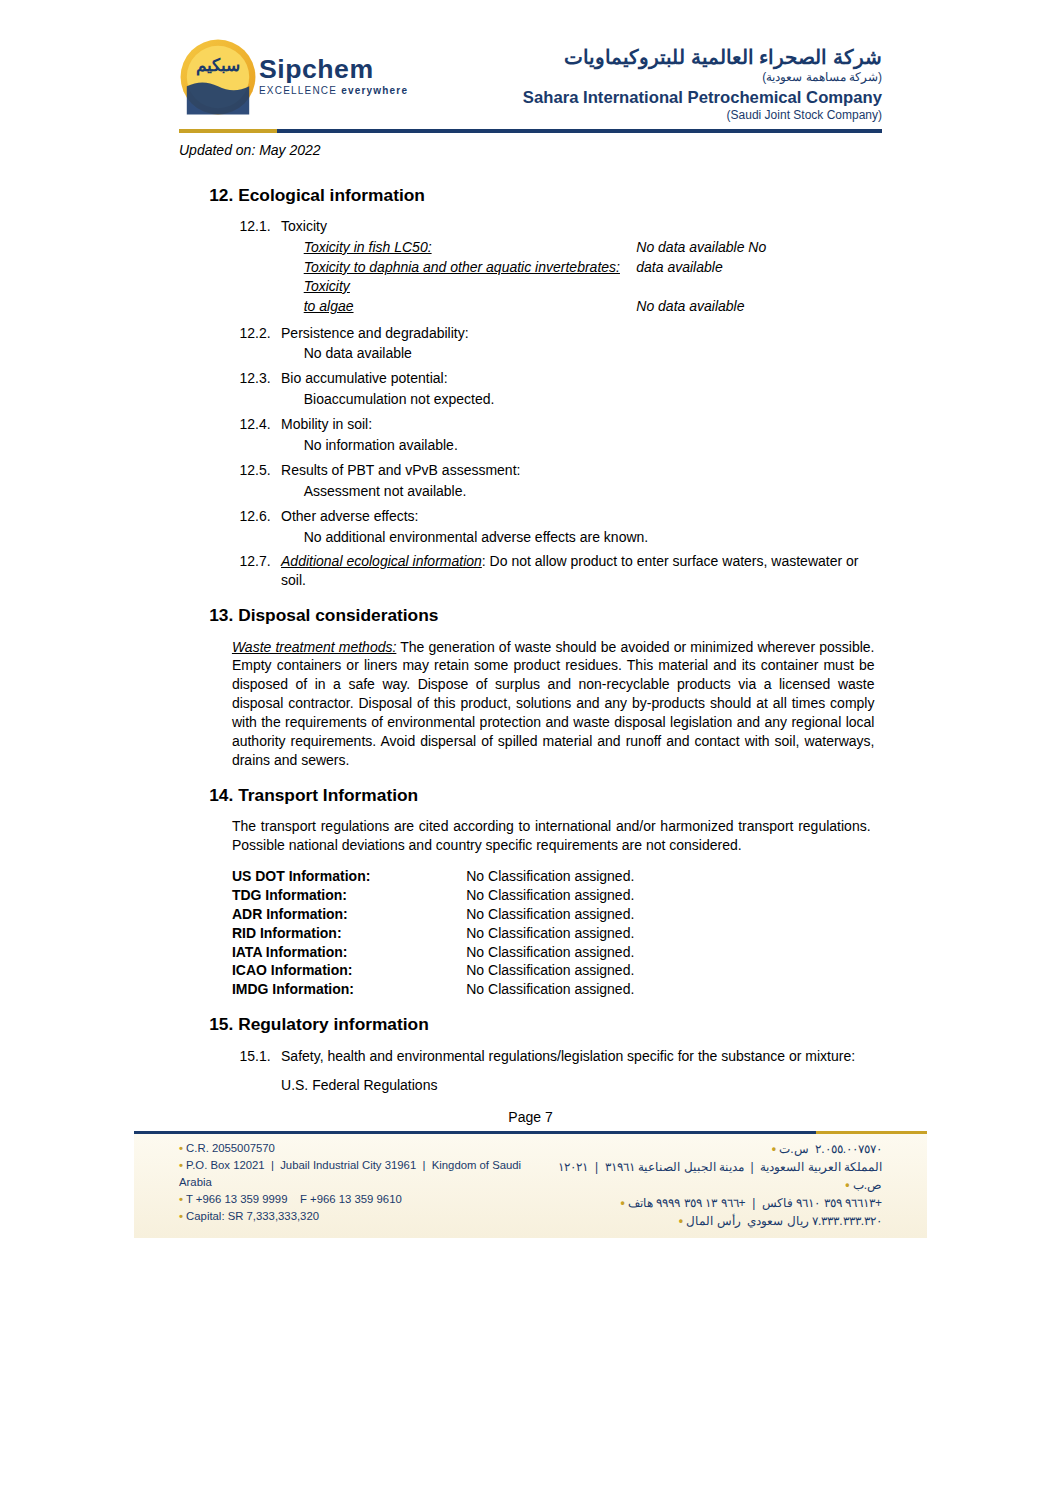سبكيم
Sipchem
EXCELLENCE everywhere
شركة الصحراء العالمية للبتروكيماويات
(شركة مساهمة سعودية)
Sahara International Petrochemical Company
(Saudi Joint Stock Company)
Updated on: May 2022
12. Ecological information
12.1.
Toxicity
Toxicity in fish LC50:
No data available No
Toxicity to daphnia and other aquatic invertebrates: Toxicity
data available
to algae
No data available
12.2.
Persistence and degradability:
No data available
12.3.
Bio accumulative potential:
Bioaccumulation not expected.
12.4.
Mobility in soil:
No information available.
12.5.
Results of PBT and vPvB assessment:
Assessment not available.
12.6.
Other adverse effects:
No additional environmental adverse effects are known.
12.7.
Additional ecological information: Do not allow product to enter surface waters, wastewater or soil.
13. Disposal considerations
Waste treatment methods: The generation of waste should be avoided or minimized wherever possible. Empty containers or liners may retain some product residues. This material and its container must be disposed of in a safe way. Dispose of surplus and non-recyclable products via a licensed waste disposal contractor. Disposal of this product, solutions and any by-products should at all times comply with the requirements of environmental protection and waste disposal legislation and any regional local authority requirements. Avoid dispersal of spilled material and runoff and contact with soil, waterways, drains and sewers.
14. Transport Information
The transport regulations are cited according to international and/or harmonized transport regulations. Possible national deviations and country specific requirements are not considered.
US DOT Information:
No Classification assigned.
TDG Information:
No Classification assigned.
ADR Information:
No Classification assigned.
RID Information:
No Classification assigned.
IATA Information:
No Classification assigned.
ICAO Information:
No Classification assigned.
IMDG Information:
No Classification assigned.
15. Regulatory information
15.1.
Safety, health and environmental regulations/legislation specific for the substance or mixture:
U.S. Federal Regulations
Page 7
• C.R. 2055007570
• P.O. Box 12021 | Jubail Industrial City 31961 | Kingdom of Saudi Arabia
• T +966 13 359 9999 F +966 13 359 9610
• Capital: SR 7,333,333,320
٢.٠٥٥.٠٠٧٥٧٠ س.ت •
المملكة العربية السعودية | مدينة الجبيل الصناعية ٣١٩٦١ | ١٢٠٢١ ص.ب •
+٩٦٦١٣ ٣٥٩ ٩٦١٠ فاكس | +٩٦٦ ١٣ ٣٥٩ ٩٩٩٩ هاتف •
٧.٣٣٣.٣٣٣.٣٢٠ ريال سعودي رأس المال •